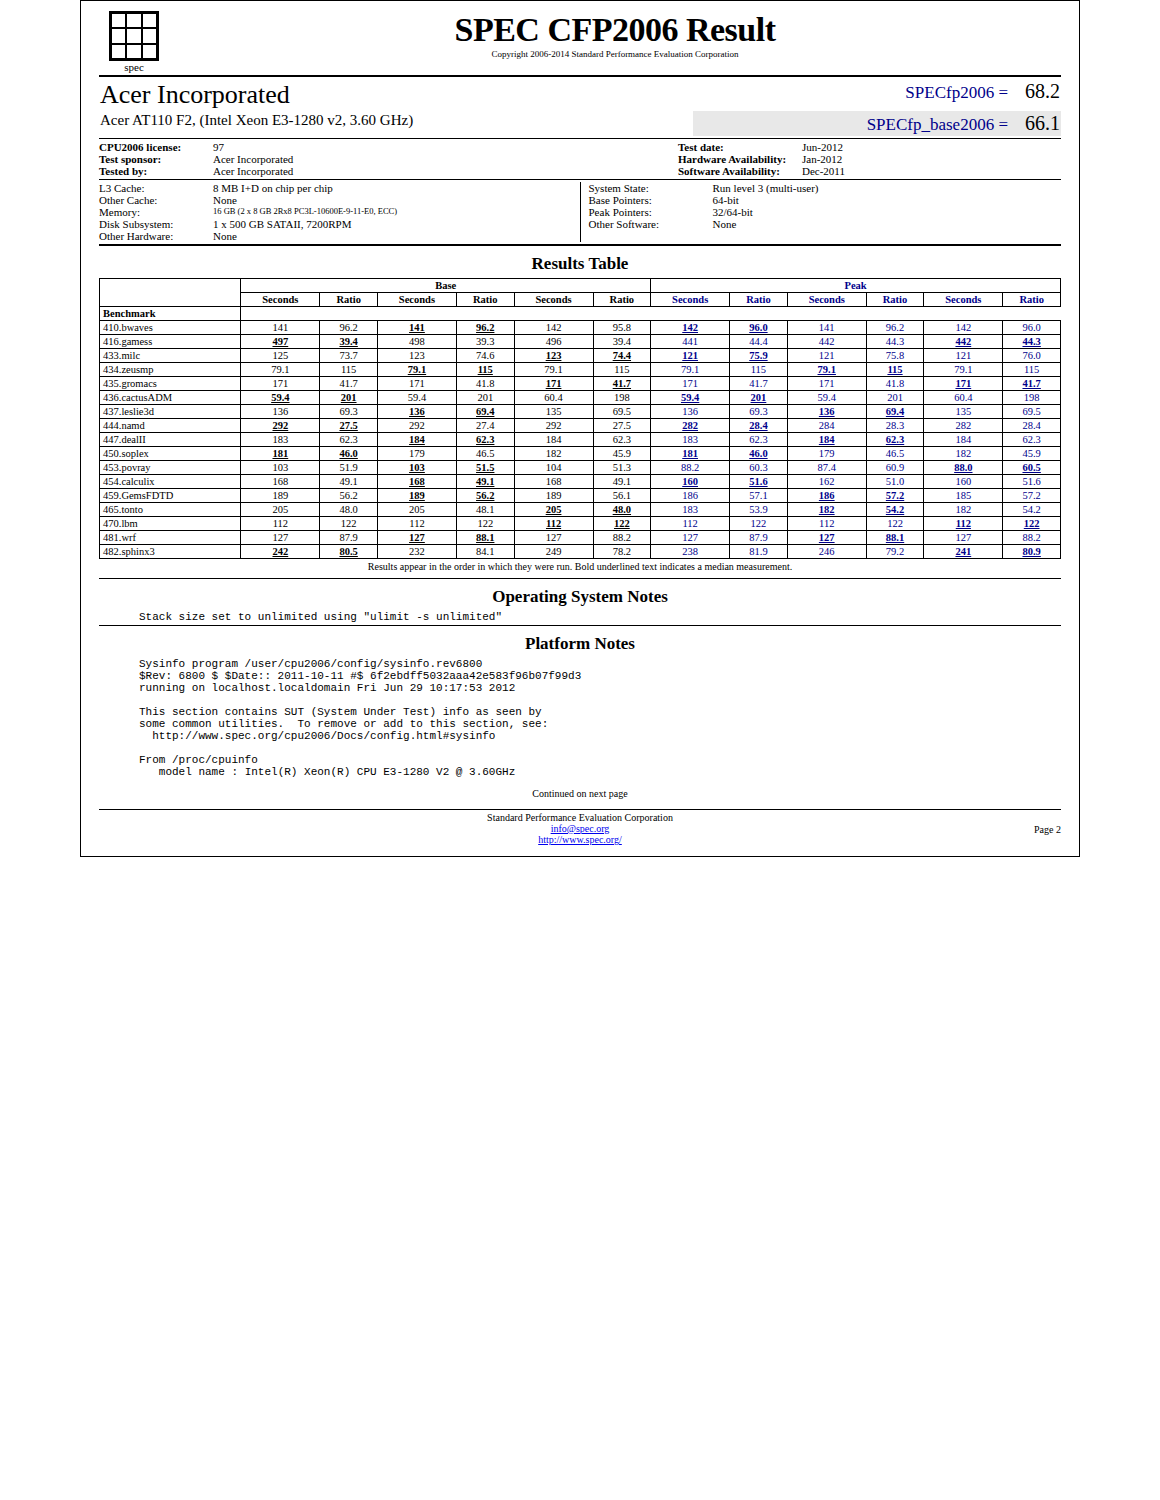spec
SPEC CFP2006 Result
Copyright 2006-2014 Standard Performance Evaluation Corporation
| Acer Incorporated | SPECfp2006 = 68.2 |
| Acer AT110 F2, (Intel Xeon E3-1280 v2, 3.60 GHz) | SPECfp_base2006 = 66.1 |
| CPU2006 license: | 97 | Test date: | Jun-2012 |
| Test sponsor: | Acer Incorporated | Hardware Availability: | Jan-2012 |
| Tested by: | Acer Incorporated | Software Availability: | Dec-2011 |
| / L3 Cache: / 8 MB I+D on chip per chip / / Other Cache: / None / / Memory: / 16 GB (2 x 8 GB 2Rx8 PC3L-10600E-9-11-E0, ECC) / / Disk Subsystem: / 1 x 500 GB SATAII, 7200RPM / / Other Hardware: / None / | / System State: / Run level 3 (multi-user) / / Base Pointers: / 64-bit / / Peak Pointers: / 32/64-bit / / Other Software: / None / |
Results Table
| | Base | Peak |
| --- | --- | --- |
| Seconds | Ratio | Seconds | Ratio | Seconds | Ratio | Seconds | Ratio | Seconds | Ratio | Seconds | Ratio |
| Benchmark | |
| 410.bwaves | 141 | 96.2 | 141 | 96.2 | 142 | 95.8 | 142 | 96.0 | 141 | 96.2 | 142 | 96.0 |
| 416.gamess | 497 | 39.4 | 498 | 39.3 | 496 | 39.4 | 441 | 44.4 | 442 | 44.3 | 442 | 44.3 |
| 433.milc | 125 | 73.7 | 123 | 74.6 | 123 | 74.4 | 121 | 75.9 | 121 | 75.8 | 121 | 76.0 |
| 434.zeusmp | 79.1 | 115 | 79.1 | 115 | 79.1 | 115 | 79.1 | 115 | 79.1 | 115 | 79.1 | 115 |
| 435.gromacs | 171 | 41.7 | 171 | 41.8 | 171 | 41.7 | 171 | 41.7 | 171 | 41.8 | 171 | 41.7 |
| 436.cactusADM | 59.4 | 201 | 59.4 | 201 | 60.4 | 198 | 59.4 | 201 | 59.4 | 201 | 60.4 | 198 |
| 437.leslie3d | 136 | 69.3 | 136 | 69.4 | 135 | 69.5 | 136 | 69.3 | 136 | 69.4 | 135 | 69.5 |
| 444.namd | 292 | 27.5 | 292 | 27.4 | 292 | 27.5 | 282 | 28.4 | 284 | 28.3 | 282 | 28.4 |
| 447.dealII | 183 | 62.3 | 184 | 62.3 | 184 | 62.3 | 183 | 62.3 | 184 | 62.3 | 184 | 62.3 |
| 450.soplex | 181 | 46.0 | 179 | 46.5 | 182 | 45.9 | 181 | 46.0 | 179 | 46.5 | 182 | 45.9 |
| 453.povray | 103 | 51.9 | 103 | 51.5 | 104 | 51.3 | 88.2 | 60.3 | 87.4 | 60.9 | 88.0 | 60.5 |
| 454.calculix | 168 | 49.1 | 168 | 49.1 | 168 | 49.1 | 160 | 51.6 | 162 | 51.0 | 160 | 51.6 |
| 459.GemsFDTD | 189 | 56.2 | 189 | 56.2 | 189 | 56.1 | 186 | 57.1 | 186 | 57.2 | 185 | 57.2 |
| 465.tonto | 205 | 48.0 | 205 | 48.1 | 205 | 48.0 | 183 | 53.9 | 182 | 54.2 | 182 | 54.2 |
| 470.lbm | 112 | 122 | 112 | 122 | 112 | 122 | 112 | 122 | 112 | 122 | 112 | 122 |
| 481.wrf | 127 | 87.9 | 127 | 88.1 | 127 | 88.2 | 127 | 87.9 | 127 | 88.1 | 127 | 88.2 |
| 482.sphinx3 | 242 | 80.5 | 232 | 84.1 | 249 | 78.2 | 238 | 81.9 | 246 | 79.2 | 241 | 80.9 |
Results appear in the order in which they were run. Bold underlined text indicates a median measurement.
Operating System Notes
Stack size set to unlimited using "ulimit -s unlimited"
Platform Notes
Sysinfo program /user/cpu2006/config/sysinfo.rev6800
$Rev: 6800 $ $Date:: 2011-10-11 #$ 6f2ebdff5032aaa42e583f96b07f99d3
running on localhost.localdomain Fri Jun 29 10:17:53 2012

This section contains SUT (System Under Test) info as seen by
some common utilities.  To remove or add to this section, see:
  http://www.spec.org/cpu2006/Docs/config.html#sysinfo

From /proc/cpuinfo
   model name : Intel(R) Xeon(R) CPU E3-1280 V2 @ 3.60GHz
Continued on next page
Standard Performance Evaluation Corporation
info@spec.org
http://www.spec.org/
Page 2